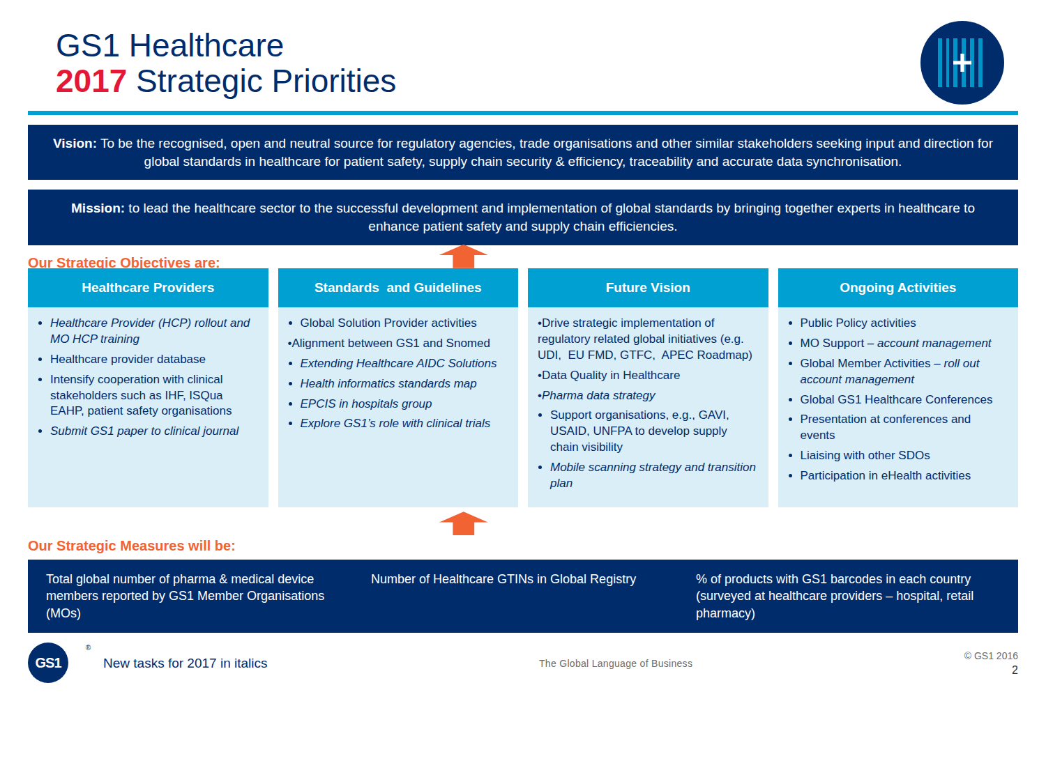GS1 Healthcare
2017 Strategic Priorities
Vision: To be the recognised, open and neutral source for regulatory agencies, trade organisations and other similar stakeholders seeking input and direction for global standards in healthcare for patient safety, supply chain security & efficiency, traceability and accurate data synchronisation.
Mission: to lead the healthcare sector to the successful development and implementation of global standards by bringing together experts in healthcare to enhance patient safety and supply chain efficiencies.
Our Strategic Objectives are:
Healthcare Providers
Healthcare Provider (HCP) rollout and MO HCP training
Healthcare provider database
Intensify cooperation with clinical stakeholders such as IHF, ISQua EAHP, patient safety organisations
Submit GS1 paper to clinical journal
Standards and Guidelines
Global Solution Provider activities
•Alignment between GS1 and Snomed
Extending Healthcare AIDC Solutions
Health informatics standards map
EPCIS in hospitals group
Explore GS1’s role with clinical trials
Future Vision
•Drive strategic implementation of regulatory related global initiatives (e.g. UDI, EU FMD, GTFC, APEC Roadmap)
•Data Quality in Healthcare
•Pharma data strategy
Support organisations, e.g., GAVI, USAID, UNFPA to develop supply chain visibility
Mobile scanning strategy and transition plan
Ongoing Activities
Public Policy activities
MO Support – account management
Global Member Activities – roll out account management
Global GS1 Healthcare Conferences
Presentation at conferences and events
Liaising with other SDOs
Participation in eHealth activities
Our Strategic Measures will be:
Total global number of pharma & medical device members reported by GS1 Member Organisations (MOs)
Number of Healthcare GTINs in Global Registry
% of products with GS1 barcodes in each country (surveyed at healthcare providers – hospital, retail pharmacy)
GS1
®
New tasks for 2017 in italics
The Global Language of Business
© GS1 2016
2